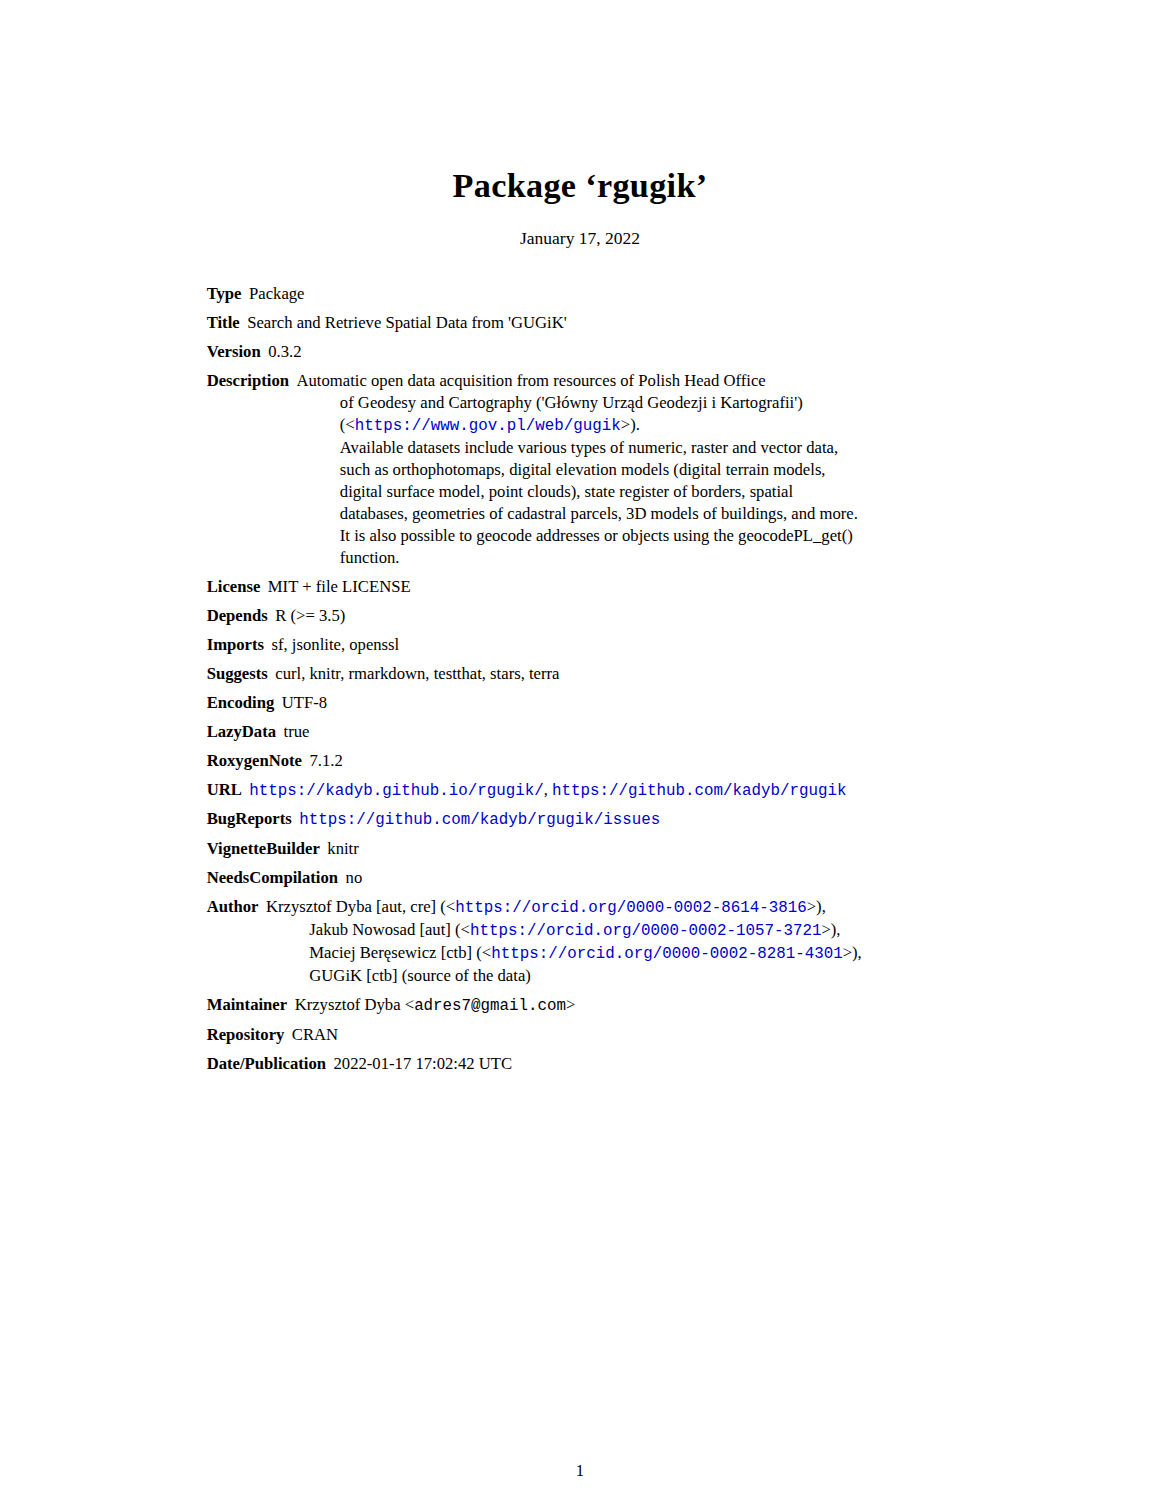Package ‘rgugik’
January 17, 2022
Type
Package
Title
Search and Retrieve Spatial Data from 'GUGiK'
Version
0.3.2
Description
Automatic open data acquisition from resources of Polish Head Office of Geodesy and Cartography ('Główny Urząd Geodezji i Kartografii') (<https://www.gov.pl/web/gugik>). Available datasets include various types of numeric, raster and vector data, such as orthophotomaps, digital elevation models (digital terrain models, digital surface model, point clouds), state register of borders, spatial databases, geometries of cadastral parcels, 3D models of buildings, and more. It is also possible to geocode addresses or objects using the geocodePL_get() function.
License
MIT + file LICENSE
Depends
R (>= 3.5)
Imports
sf, jsonlite, openssl
Suggests
curl, knitr, rmarkdown, testthat, stars, terra
Encoding
UTF-8
LazyData
true
RoxygenNote
7.1.2
URL
https://kadyb.github.io/rgugik/, https://github.com/kadyb/rgugik
BugReports
https://github.com/kadyb/rgugik/issues
VignetteBuilder
knitr
NeedsCompilation
no
Author
Krzysztof Dyba [aut, cre] (<https://orcid.org/0000-0002-8614-3816>), Jakub Nowosad [aut] (<https://orcid.org/0000-0002-1057-3721>), Maciej Beręsewicz [ctb] (<https://orcid.org/0000-0002-8281-4301>), GUGiK [ctb] (source of the data)
Maintainer
Krzysztof Dyba <adres7@gmail.com>
Repository
CRAN
Date/Publication
2022-01-17 17:02:42 UTC
1